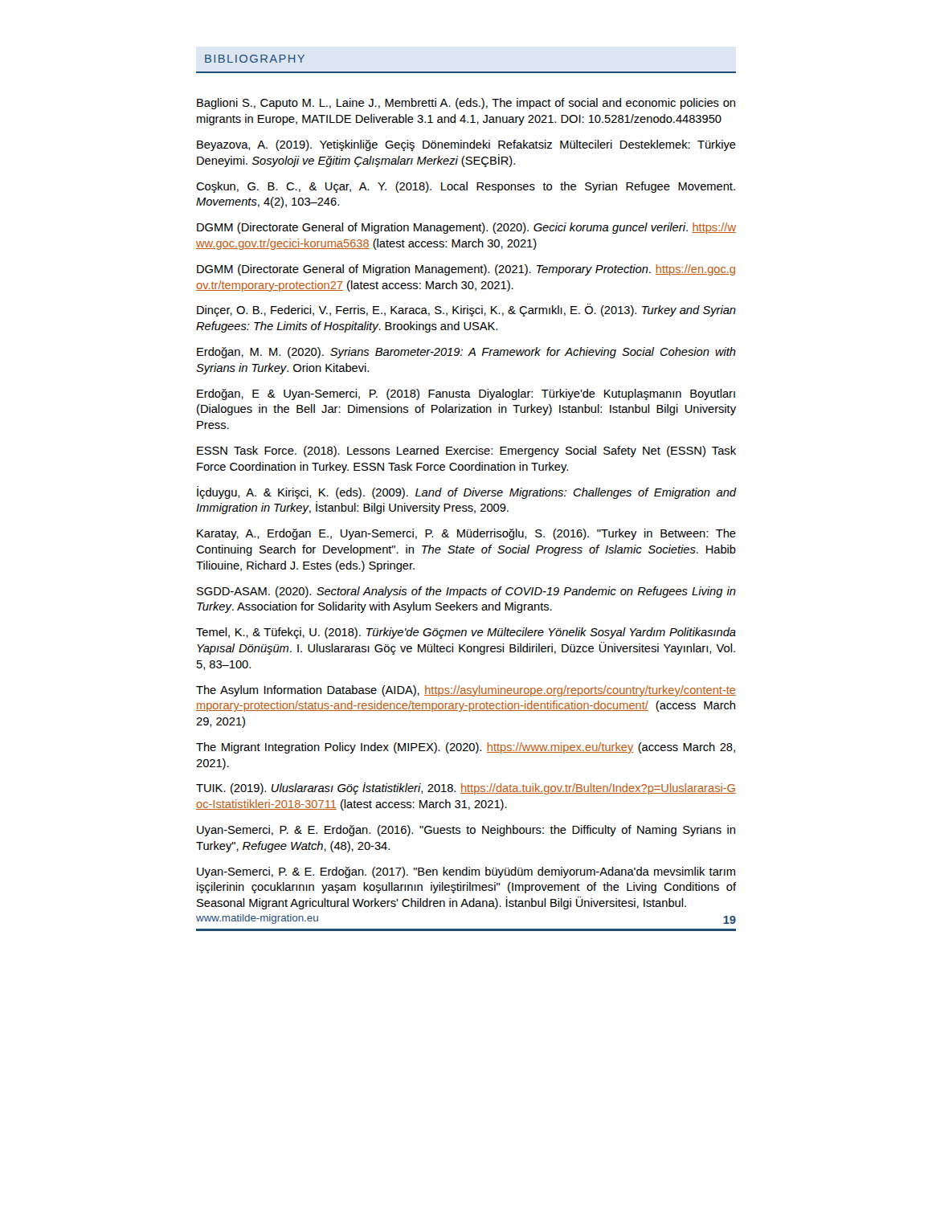BIBLIOGRAPHY
Baglioni S., Caputo M. L., Laine J., Membretti A. (eds.), The impact of social and economic policies on migrants in Europe, MATILDE Deliverable 3.1 and 4.1, January 2021. DOI: 10.5281/zenodo.4483950
Beyazova, A. (2019). Yetişkinliğe Geçiş Dönemindeki Refakatsiz Mültecileri Desteklemek: Türkiye Deneyimi. Sosyoloji ve Eğitim Çalışmaları Merkezi (SEÇBİR).
Coşkun, G. B. C., & Uçar, A. Y. (2018). Local Responses to the Syrian Refugee Movement. Movements, 4(2), 103–246.
DGMM (Directorate General of Migration Management). (2020). Gecici koruma guncel verileri. https://www.goc.gov.tr/gecici-koruma5638 (latest access: March 30, 2021)
DGMM (Directorate General of Migration Management). (2021). Temporary Protection. https://en.goc.gov.tr/temporary-protection27 (latest access: March 30, 2021).
Dinçer, O. B., Federici, V., Ferris, E., Karaca, S., Kirişci, K., & Çarmıklı, E. Ö. (2013). Turkey and Syrian Refugees: The Limits of Hospitality. Brookings and USAK.
Erdoğan, M. M. (2020). Syrians Barometer-2019: A Framework for Achieving Social Cohesion with Syrians in Turkey. Orion Kitabevi.
Erdoğan, E & Uyan-Semerci, P. (2018) Fanusta Diyaloglar: Türkiye'de Kutuplaşmanın Boyutları (Dialogues in the Bell Jar: Dimensions of Polarization in Turkey) Istanbul: Istanbul Bilgi University Press.
ESSN Task Force. (2018). Lessons Learned Exercise: Emergency Social Safety Net (ESSN) Task Force Coordination in Turkey. ESSN Task Force Coordination in Turkey.
İçduygu, A. & Kirişci, K. (eds). (2009). Land of Diverse Migrations: Challenges of Emigration and Immigration in Turkey, İstanbul: Bilgi University Press, 2009.
Karatay, A., Erdoğan E., Uyan-Semerci, P. & Müderrisoğlu, S. (2016). "Turkey in Between: The Continuing Search for Development". in The State of Social Progress of Islamic Societies. Habib Tiliouine, Richard J. Estes (eds.) Springer.
SGDD-ASAM. (2020). Sectoral Analysis of the Impacts of COVID-19 Pandemic on Refugees Living in Turkey. Association for Solidarity with Asylum Seekers and Migrants.
Temel, K., & Tüfekçi, U. (2018). Türkiye'de Göçmen ve Mültecilere Yönelik Sosyal Yardım Politikasında Yapısal Dönüşüm. I. Uluslararası Göç ve Mülteci Kongresi Bildirileri, Düzce Üniversitesi Yayınları, Vol. 5, 83–100.
The Asylum Information Database (AIDA), https://asylumineurope.org/reports/country/turkey/content-temporary-protection/status-and-residence/temporary-protection-identification-document/ (access March 29, 2021)
The Migrant Integration Policy Index (MIPEX). (2020). https://www.mipex.eu/turkey (access March 28, 2021).
TUIK. (2019). Uluslararası Göç İstatistikleri, 2018. https://data.tuik.gov.tr/Bulten/Index?p=Uluslararasi-Goc-Istatistikleri-2018-30711 (latest access: March 31, 2021).
Uyan-Semerci, P. & E. Erdoğan. (2016). "Guests to Neighbours: the Difficulty of Naming Syrians in Turkey", Refugee Watch, (48), 20-34.
Uyan-Semerci, P. & E. Erdoğan. (2017). "Ben kendim büyüdüm demiyorum-Adana'da mevsimlik tarım işçilerinin çocuklarının yaşam koşullarının iyileştirilmesi" (Improvement of the Living Conditions of Seasonal Migrant Agricultural Workers' Children in Adana). İstanbul Bilgi Üniversitesi, Istanbul.
www.matilde-migration.eu
19